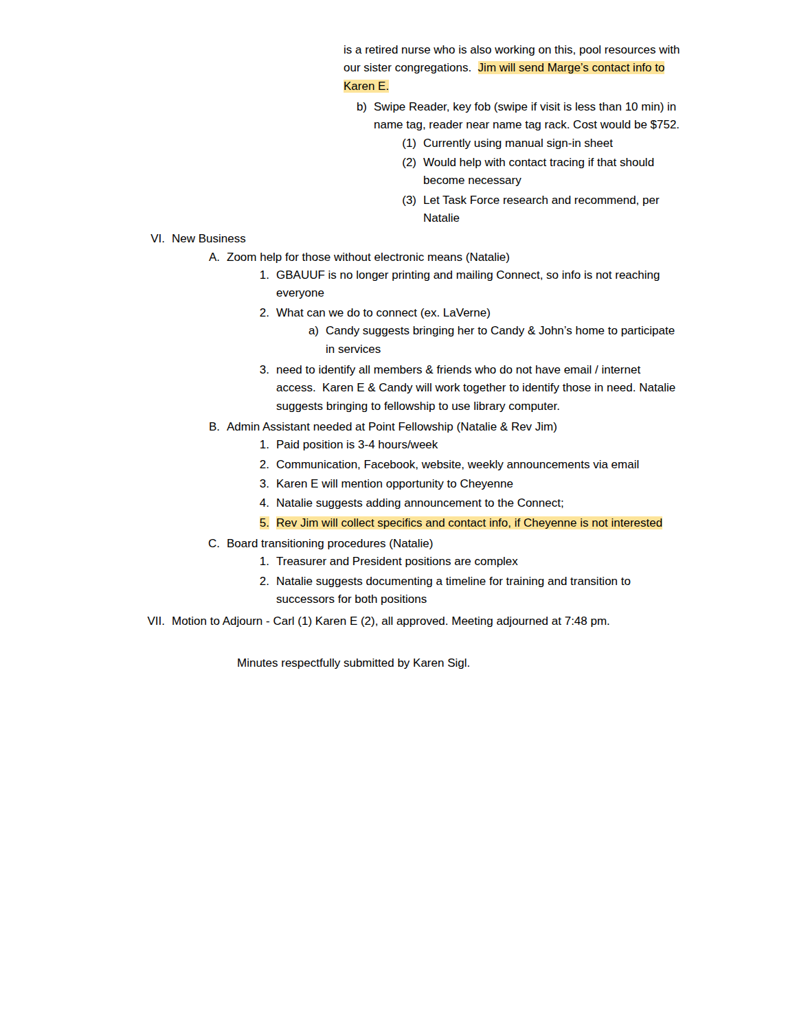is a retired nurse who is also working on this, pool resources with our sister congregations. Jim will send Marge’s contact info to Karen E.
b)
Swipe Reader, key fob (swipe if visit is less than 10 min) in name tag, reader near name tag rack. Cost would be $752.
(1)
Currently using manual sign-in sheet
(2)
Would help with contact tracing if that should become necessary
(3)
Let Task Force research and recommend, per Natalie
VI.
New Business
A.
Zoom help for those without electronic means (Natalie)
1.
GBAUUF is no longer printing and mailing Connect, so info is not reaching everyone
2.
What can we do to connect (ex. LaVerne)
a)
Candy suggests bringing her to Candy & John’s home to participate in services
3.
need to identify all members & friends who do not have email / internet access. Karen E & Candy will work together to identify those in need. Natalie suggests bringing to fellowship to use library computer.
B.
Admin Assistant needed at Point Fellowship (Natalie & Rev Jim)
1.
Paid position is 3-4 hours/week
2.
Communication, Facebook, website, weekly announcements via email
3.
Karen E will mention opportunity to Cheyenne
4.
Natalie suggests adding announcement to the Connect;
5.
Rev Jim will collect specifics and contact info, if Cheyenne is not interested
C.
Board transitioning procedures (Natalie)
1.
Treasurer and President positions are complex
2.
Natalie suggests documenting a timeline for training and transition to successors for both positions
VII.
Motion to Adjourn - Carl (1) Karen E (2), all approved. Meeting adjourned at 7:48 pm.
Minutes respectfully submitted by Karen Sigl.